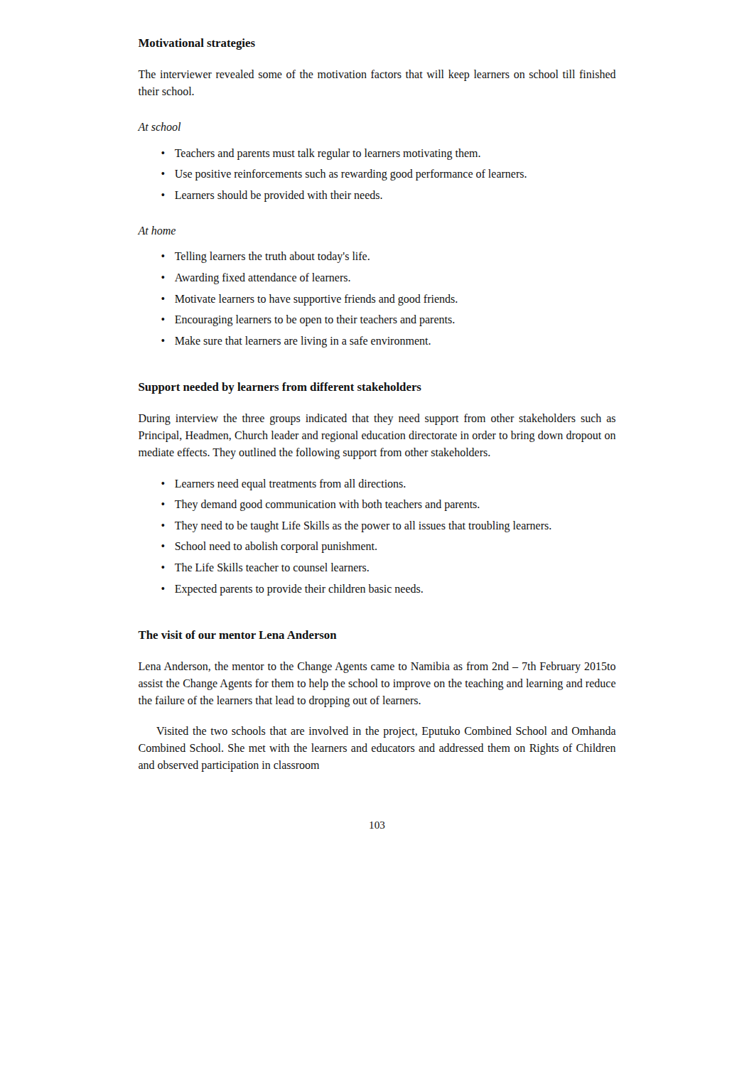Motivational strategies
The interviewer revealed some of the motivation factors that will keep learners on school till finished their school.
At school
Teachers and parents must talk regular to learners motivating them.
Use positive reinforcements such as rewarding good performance of learners.
Learners should be provided with their needs.
At home
Telling learners the truth about today's life.
Awarding fixed attendance of learners.
Motivate learners to have supportive friends and good friends.
Encouraging learners to be open to their teachers and parents.
Make sure that learners are living in a safe environment.
Support needed by learners from different stakeholders
During interview the three groups indicated that they need support from other stakeholders such as Principal, Headmen, Church leader and regional education directorate in order to bring down dropout on mediate effects. They outlined the following support from other stakeholders.
Learners need equal treatments from all directions.
They demand good communication with both teachers and parents.
They need to be taught Life Skills as the power to all issues that troubling learners.
School need to abolish corporal punishment.
The Life Skills teacher to counsel learners.
Expected parents to provide their children basic needs.
The visit of our mentor Lena Anderson
Lena Anderson, the mentor to the Change Agents came to Namibia as from 2nd – 7th February 2015to assist the Change Agents for them to help the school to improve on the teaching and learning and reduce the failure of the learners that lead to dropping out of learners.
Visited the two schools that are involved in the project, Eputuko Combined School and Omhanda Combined School. She met with the learners and educators and addressed them on Rights of Children and observed participation in classroom
103